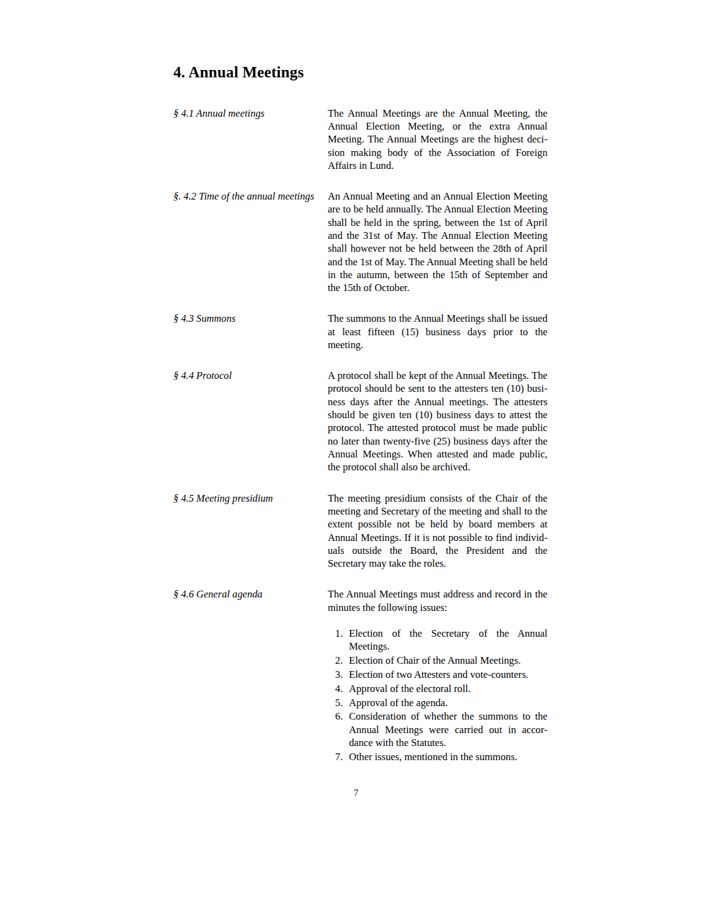4. Annual Meetings
§ 4.1 Annual meetings
The Annual Meetings are the Annual Meeting, the Annual Election Meeting, or the extra Annual Meeting. The Annual Meetings are the highest decision making body of the Association of Foreign Affairs in Lund.
§. 4.2 Time of the annual meetings
An Annual Meeting and an Annual Election Meeting are to be held annually. The Annual Election Meeting shall be held in the spring, between the 1st of April and the 31st of May. The Annual Election Meeting shall however not be held between the 28th of April and the 1st of May. The Annual Meeting shall be held in the autumn, between the 15th of September and the 15th of October.
§ 4.3 Summons
The summons to the Annual Meetings shall be issued at least fifteen (15) business days prior to the meeting.
§ 4.4 Protocol
A protocol shall be kept of the Annual Meetings. The protocol should be sent to the attesters ten (10) business days after the Annual meetings. The attesters should be given ten (10) business days to attest the protocol. The attested protocol must be made public no later than twenty-five (25) business days after the Annual Meetings. When attested and made public, the protocol shall also be archived.
§ 4.5 Meeting presidium
The meeting presidium consists of the Chair of the meeting and Secretary of the meeting and shall to the extent possible not be held by board members at Annual Meetings. If it is not possible to find individuals outside the Board, the President and the Secretary may take the roles.
§ 4.6 General agenda
The Annual Meetings must address and record in the minutes the following issues:
Election of the Secretary of the Annual Meetings.
Election of Chair of the Annual Meetings.
Election of two Attesters and vote-counters.
Approval of the electoral roll.
Approval of the agenda.
Consideration of whether the summons to the Annual Meetings were carried out in accordance with the Statutes.
Other issues, mentioned in the summons.
7